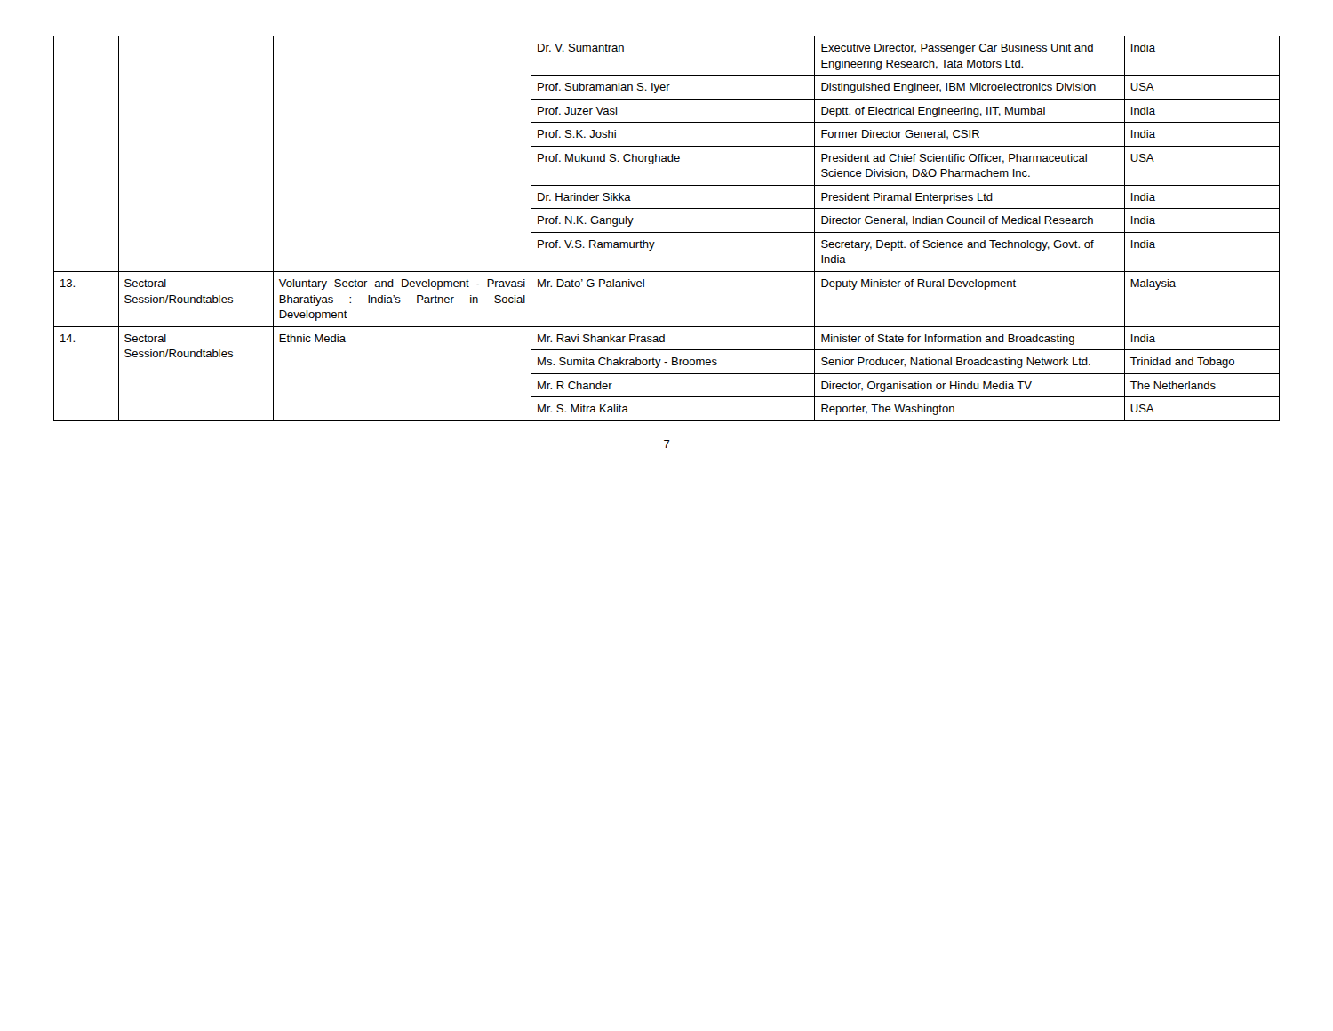| | | | Dr. V. Sumantran | Executive Director, Passenger Car Business Unit and Engineering Research, Tata Motors Ltd. | India |
| Prof. Subramanian S. Iyer | Distinguished Engineer, IBM Microelectronics Division | USA |
| Prof. Juzer Vasi | Deptt. of Electrical Engineering, IIT, Mumbai | India |
| Prof. S.K. Joshi | Former Director General, CSIR | India |
| Prof. Mukund S. Chorghade | President ad Chief Scientific Officer, Pharmaceutical Science Division, D&O Pharmachem Inc. | USA |
| Dr. Harinder Sikka | President Piramal Enterprises Ltd | India |
| Prof. N.K. Ganguly | Director General, Indian Council of Medical Research | India |
| Prof. V.S. Ramamurthy | Secretary, Deptt. of Science and Technology, Govt. of India | India |
| 13. | Sectoral Session/Roundtables | Voluntary Sector and Development - Pravasi Bharatiyas : India’s Partner in Social Development | Mr. Dato’ G Palanivel | Deputy Minister of Rural Development | Malaysia |
| 14. | Sectoral Session/Roundtables | Ethnic Media | Mr. Ravi Shankar Prasad | Minister of State for Information and Broadcasting | India |
| Ms. Sumita Chakraborty - Broomes | Senior Producer, National Broadcasting Network Ltd. | Trinidad and Tobago |
| Mr. R Chander | Director, Organisation or Hindu Media TV | The Netherlands |
| Mr. S. Mitra Kalita | Reporter, The Washington | USA |
7